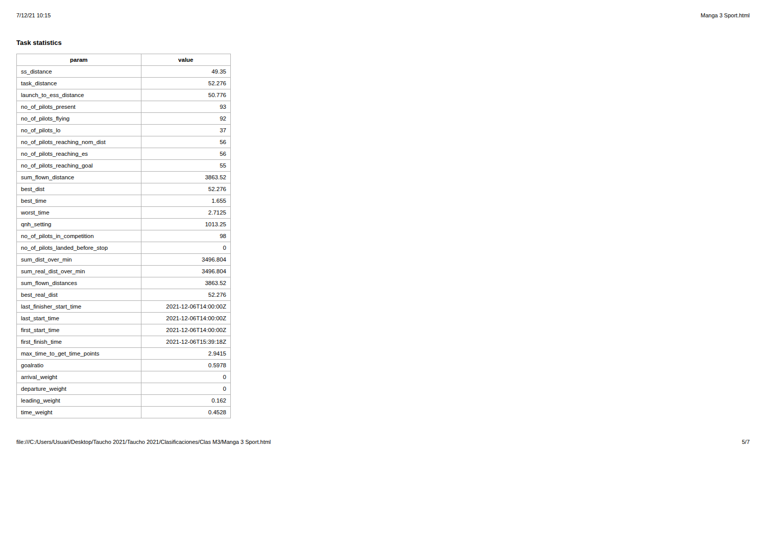7/12/21 10:15 Manga 3 Sport.html
Task statistics
| param | value |
| --- | --- |
| ss_distance | 49.35 |
| task_distance | 52.276 |
| launch_to_ess_distance | 50.776 |
| no_of_pilots_present | 93 |
| no_of_pilots_flying | 92 |
| no_of_pilots_lo | 37 |
| no_of_pilots_reaching_nom_dist | 56 |
| no_of_pilots_reaching_es | 56 |
| no_of_pilots_reaching_goal | 55 |
| sum_flown_distance | 3863.52 |
| best_dist | 52.276 |
| best_time | 1.655 |
| worst_time | 2.7125 |
| qnh_setting | 1013.25 |
| no_of_pilots_in_competition | 98 |
| no_of_pilots_landed_before_stop | 0 |
| sum_dist_over_min | 3496.804 |
| sum_real_dist_over_min | 3496.804 |
| sum_flown_distances | 3863.52 |
| best_real_dist | 52.276 |
| last_finisher_start_time | 2021-12-06T14:00:00Z |
| last_start_time | 2021-12-06T14:00:00Z |
| first_start_time | 2021-12-06T14:00:00Z |
| first_finish_time | 2021-12-06T15:39:18Z |
| max_time_to_get_time_points | 2.9415 |
| goalratio | 0.5978 |
| arrival_weight | 0 |
| departure_weight | 0 |
| leading_weight | 0.162 |
| time_weight | 0.4528 |
file:///C:/Users/Usuari/Desktop/Taucho 2021/Taucho 2021/Clasificaciones/Clas M3/Manga 3 Sport.html 5/7